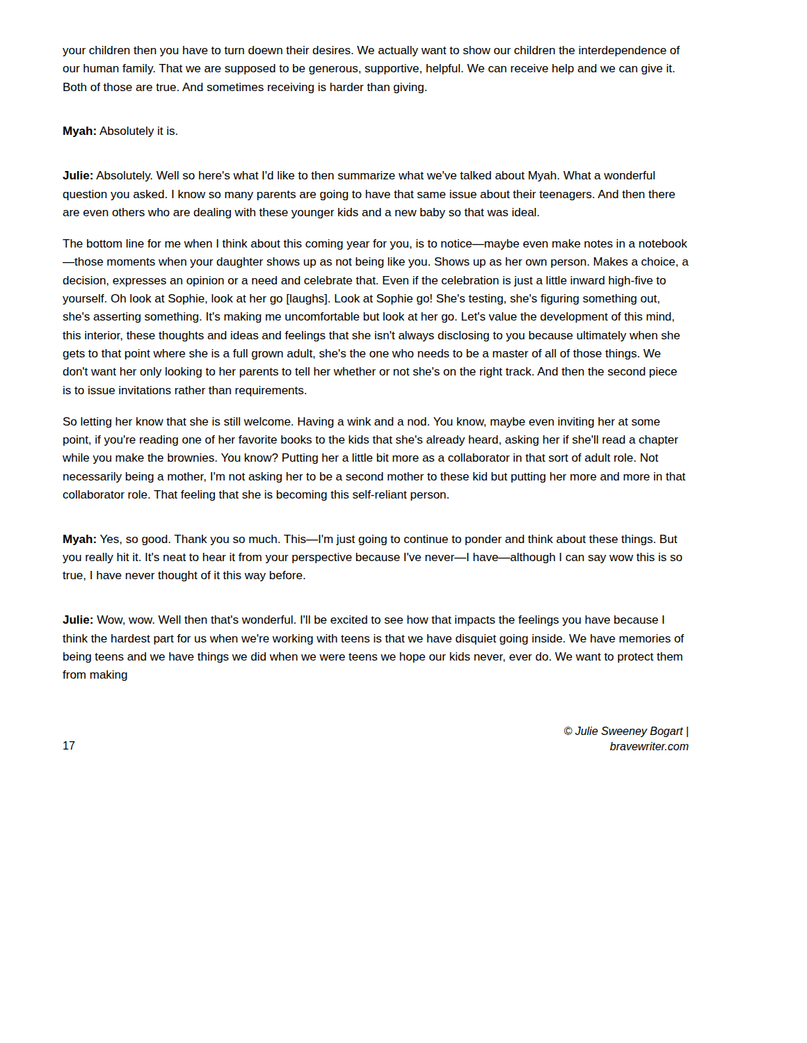your children then you have to turn doewn their desires. We actually want to show our children the interdependence of our human family. That we are supposed to be generous, supportive, helpful. We can receive help and we can give it. Both of those are true. And sometimes receiving is harder than giving.
Myah: Absolutely it is.
Julie: Absolutely. Well so here's what I'd like to then summarize what we've talked about Myah. What a wonderful question you asked. I know so many parents are going to have that same issue about their teenagers. And then there are even others who are dealing with these younger kids and a new baby so that was ideal.
The bottom line for me when I think about this coming year for you, is to notice—maybe even make notes in a notebook—those moments when your daughter shows up as not being like you. Shows up as her own person. Makes a choice, a decision, expresses an opinion or a need and celebrate that. Even if the celebration is just a little inward high-five to yourself. Oh look at Sophie, look at her go [laughs]. Look at Sophie go! She's testing, she's figuring something out, she's asserting something. It's making me uncomfortable but look at her go. Let's value the development of this mind, this interior, these thoughts and ideas and feelings that she isn't always disclosing to you because ultimately when she gets to that point where she is a full grown adult, she's the one who needs to be a master of all of those things. We don't want her only looking to her parents to tell her whether or not she's on the right track. And then the second piece is to issue invitations rather than requirements.
So letting her know that she is still welcome. Having a wink and a nod. You know, maybe even inviting her at some point, if you're reading one of her favorite books to the kids that she's already heard, asking her if she'll read a chapter while you make the brownies. You know? Putting her a little bit more as a collaborator in that sort of adult role. Not necessarily being a mother, I'm not asking her to be a second mother to these kid but putting her more and more in that collaborator role. That feeling that she is becoming this self-reliant person.
Myah: Yes, so good. Thank you so much. This—I'm just going to continue to ponder and think about these things. But you really hit it. It's neat to hear it from your perspective because I've never—I have—although I can say wow this is so true, I have never thought of it this way before.
Julie: Wow, wow. Well then that's wonderful. I'll be excited to see how that impacts the feelings you have because I think the hardest part for us when we're working with teens is that we have disquiet going inside. We have memories of being teens and we have things we did when we were teens we hope our kids never, ever do. We want to protect them from making
17
© Julie Sweeney Bogart |
bravewriter.com